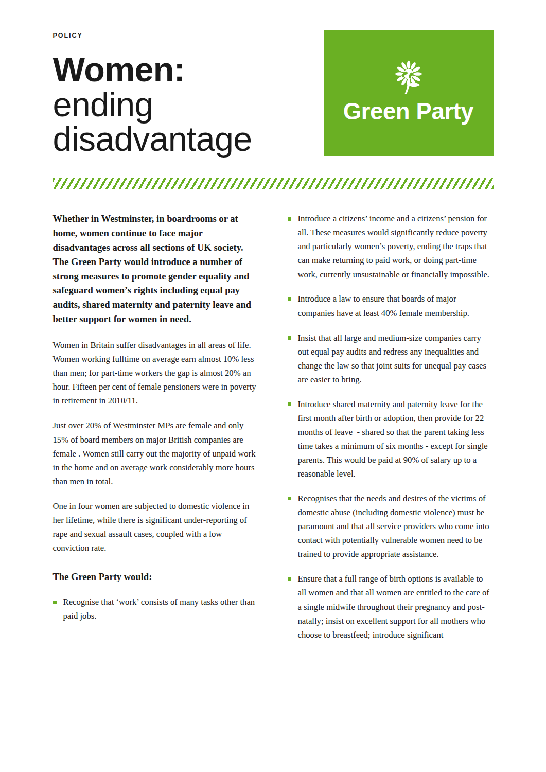Policy
Women: ending
disadvantage
Green Party
Whether in Westminster, in boardrooms or at home, women continue to face major disadvantages across all sections of UK society. The Green Party would introduce a number of strong measures to promote gender equality and safeguard women’s rights including equal pay audits, shared maternity and paternity leave and better support for women in need.
Women in Britain suffer disadvantages in all areas of life. Women working fulltime on average earn almost 10% less than men; for part-time workers the gap is almost 20% an hour. Fifteen per cent of female pensioners were in poverty in retirement in 2010/11.
Just over 20% of Westminster MPs are female and only 15% of board members on major British companies are female . Women still carry out the majority of unpaid work in the home and on average work considerably more hours than men in total.
One in four women are subjected to domestic violence in her lifetime, while there is significant under-reporting of rape and sexual assault cases, coupled with a low conviction rate.
The Green Party would:
Recognise that ‘work’ consists of many tasks other than paid jobs.
Introduce a citizens’ income and a citizens’ pension for all. These measures would significantly reduce poverty and particularly women’s poverty, ending the traps that can make returning to paid work, or doing part-time work, currently unsustainable or financially impossible.
Introduce a law to ensure that boards of major companies have at least 40% female membership.
Insist that all large and medium-size companies carry out equal pay audits and redress any inequalities and change the law so that joint suits for unequal pay cases are easier to bring.
Introduce shared maternity and paternity leave for the first month after birth or adoption, then provide for 22 months of leave - shared so that the parent taking less time takes a minimum of six months - except for single parents. This would be paid at 90% of salary up to a reasonable level.
Recognises that the needs and desires of the victims of domestic abuse (including domestic violence) must be paramount and that all service providers who come into contact with potentially vulnerable women need to be trained to provide appropriate assistance.
Ensure that a full range of birth options is available to all women and that all women are entitled to the care of a single midwife throughout their pregnancy and post-natally; insist on excellent support for all mothers who choose to breastfeed; introduce significant